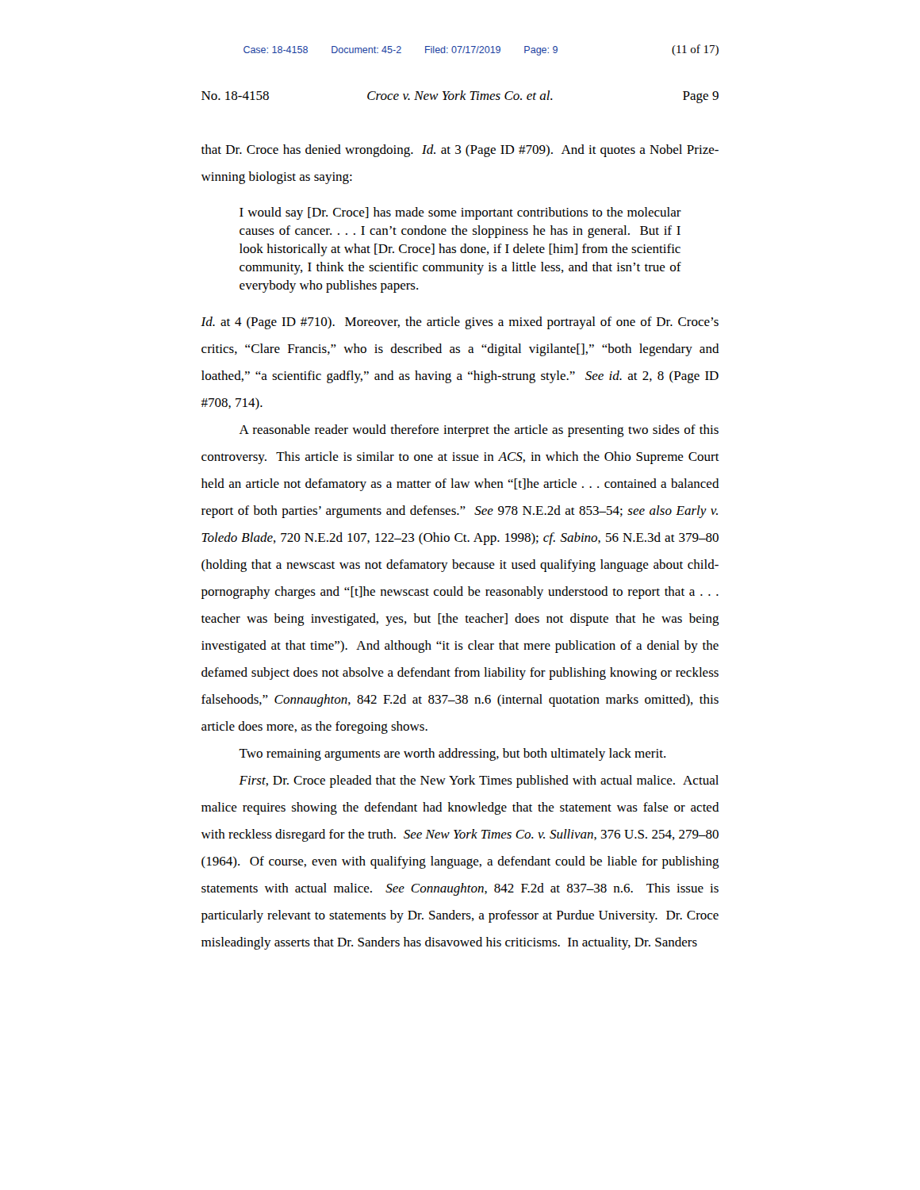Case: 18-4158 Document: 45-2 Filed: 07/17/2019 Page: 9 (11 of 17)
No. 18-4158
Croce v. New York Times Co. et al.
Page 9
that Dr. Croce has denied wrongdoing. Id. at 3 (Page ID #709). And it quotes a Nobel Prize-winning biologist as saying:
I would say [Dr. Croce] has made some important contributions to the molecular causes of cancer. . . . I can’t condone the sloppiness he has in general. But if I look historically at what [Dr. Croce] has done, if I delete [him] from the scientific community, I think the scientific community is a little less, and that isn’t true of everybody who publishes papers.
Id. at 4 (Page ID #710). Moreover, the article gives a mixed portrayal of one of Dr. Croce’s critics, “Clare Francis,” who is described as a “digital vigilante[],” “both legendary and loathed,” “a scientific gadfly,” and as having a “high-strung style.” See id. at 2, 8 (Page ID #708, 714).
A reasonable reader would therefore interpret the article as presenting two sides of this controversy. This article is similar to one at issue in ACS, in which the Ohio Supreme Court held an article not defamatory as a matter of law when “[t]he article . . . contained a balanced report of both parties’ arguments and defenses.” See 978 N.E.2d at 853–54; see also Early v. Toledo Blade, 720 N.E.2d 107, 122–23 (Ohio Ct. App. 1998); cf. Sabino, 56 N.E.3d at 379–80 (holding that a newscast was not defamatory because it used qualifying language about child-pornography charges and “[t]he newscast could be reasonably understood to report that a . . . teacher was being investigated, yes, but [the teacher] does not dispute that he was being investigated at that time”). And although “it is clear that mere publication of a denial by the defamed subject does not absolve a defendant from liability for publishing knowing or reckless falsehoods,” Connaughton, 842 F.2d at 837–38 n.6 (internal quotation marks omitted), this article does more, as the foregoing shows.
Two remaining arguments are worth addressing, but both ultimately lack merit.
First, Dr. Croce pleaded that the New York Times published with actual malice. Actual malice requires showing the defendant had knowledge that the statement was false or acted with reckless disregard for the truth. See New York Times Co. v. Sullivan, 376 U.S. 254, 279–80 (1964). Of course, even with qualifying language, a defendant could be liable for publishing statements with actual malice. See Connaughton, 842 F.2d at 837–38 n.6. This issue is particularly relevant to statements by Dr. Sanders, a professor at Purdue University. Dr. Croce misleadingly asserts that Dr. Sanders has disavowed his criticisms. In actuality, Dr. Sanders